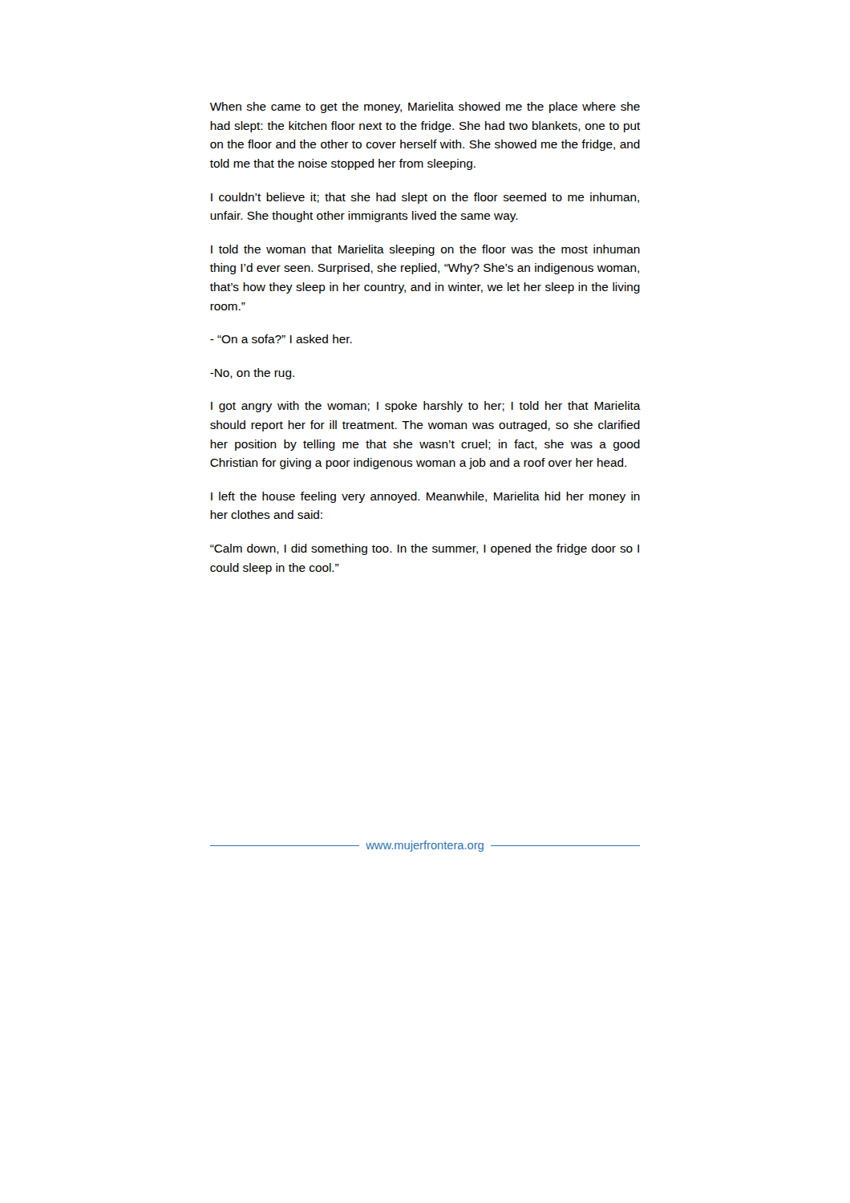When she came to get the money, Marielita showed me the place where she had slept: the kitchen floor next to the fridge. She had two blankets, one to put on the floor and the other to cover herself with. She showed me the fridge, and told me that the noise stopped her from sleeping.
I couldn’t believe it; that she had slept on the floor seemed to me inhuman, unfair. She thought other immigrants lived the same way.
I told the woman that Marielita sleeping on the floor was the most inhuman thing I’d ever seen. Surprised, she replied, “Why? She’s an indigenous woman, that’s how they sleep in her country, and in winter, we let her sleep in the living room.”
- “On a sofa?” I asked her.
-No, on the rug.
I got angry with the woman; I spoke harshly to her; I told her that Marielita should report her for ill treatment. The woman was outraged, so she clarified her position by telling me that she wasn’t cruel; in fact, she was a good Christian for giving a poor indigenous woman a job and a roof over her head.
I left the house feeling very annoyed. Meanwhile, Marielita hid her money in her clothes and said:
“Calm down, I did something too. In the summer, I opened the fridge door so I could sleep in the cool.”
www.mujerfrontera.org